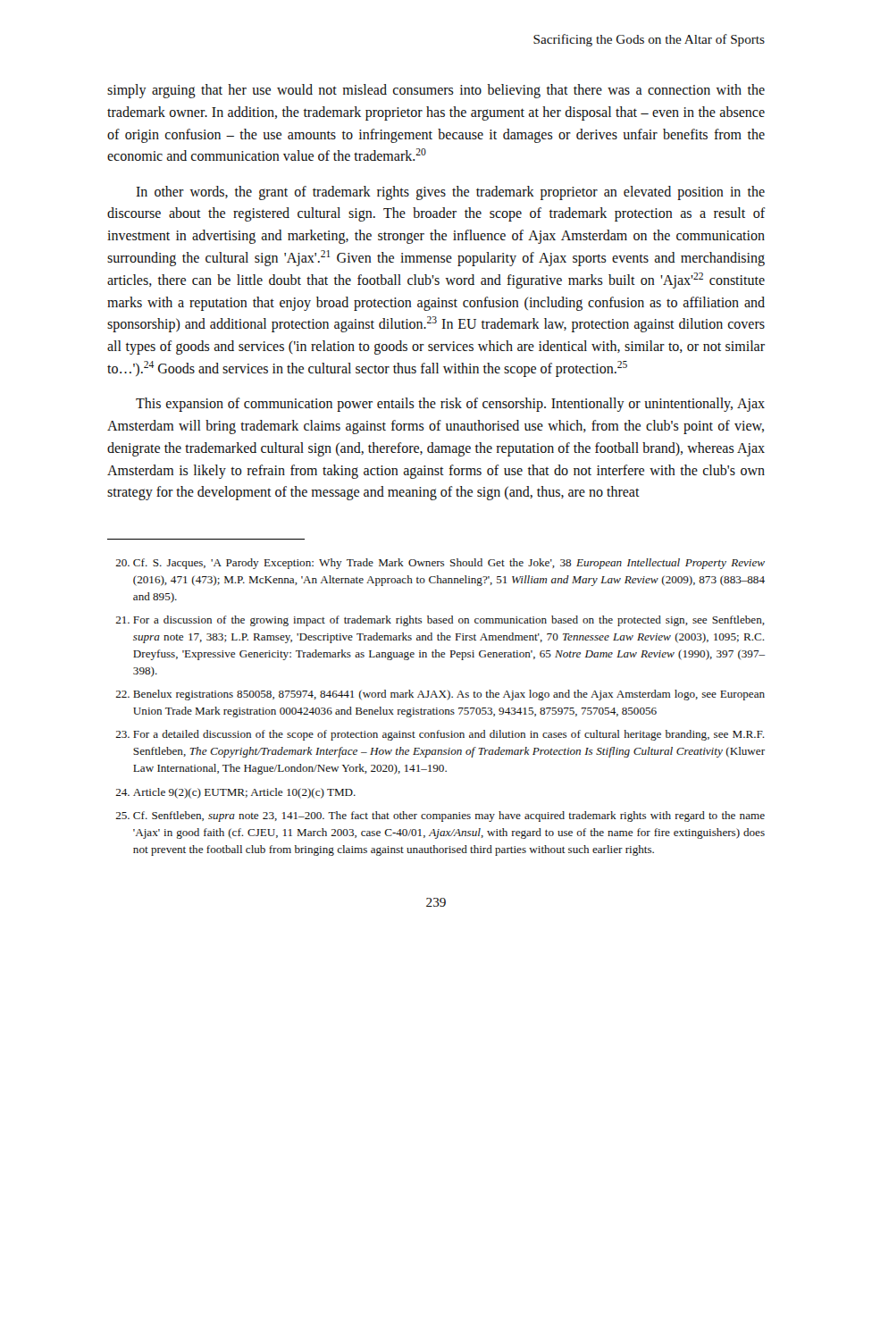Sacrificing the Gods on the Altar of Sports
simply arguing that her use would not mislead consumers into believing that there was a connection with the trademark owner. In addition, the trademark proprietor has the argument at her disposal that – even in the absence of origin confusion – the use amounts to infringement because it damages or derives unfair benefits from the economic and communication value of the trademark.20
In other words, the grant of trademark rights gives the trademark proprietor an elevated position in the discourse about the registered cultural sign. The broader the scope of trademark protection as a result of investment in advertising and marketing, the stronger the influence of Ajax Amsterdam on the communication surrounding the cultural sign 'Ajax'.21 Given the immense popularity of Ajax sports events and merchandising articles, there can be little doubt that the football club's word and figurative marks built on 'Ajax'22 constitute marks with a reputation that enjoy broad protection against confusion (including confusion as to affiliation and sponsorship) and additional protection against dilution.23 In EU trademark law, protection against dilution covers all types of goods and services ('in relation to goods or services which are identical with, similar to, or not similar to…').24 Goods and services in the cultural sector thus fall within the scope of protection.25
This expansion of communication power entails the risk of censorship. Intentionally or unintentionally, Ajax Amsterdam will bring trademark claims against forms of unauthorised use which, from the club's point of view, denigrate the trademarked cultural sign (and, therefore, damage the reputation of the football brand), whereas Ajax Amsterdam is likely to refrain from taking action against forms of use that do not interfere with the club's own strategy for the development of the message and meaning of the sign (and, thus, are no threat
Cf. S. Jacques, 'A Parody Exception: Why Trade Mark Owners Should Get the Joke', 38 European Intellectual Property Review (2016), 471 (473); M.P. McKenna, 'An Alternate Approach to Channeling?', 51 William and Mary Law Review (2009), 873 (883–884 and 895).
For a discussion of the growing impact of trademark rights based on communication based on the protected sign, see Senftleben, supra note 17, 383; L.P. Ramsey, 'Descriptive Trademarks and the First Amendment', 70 Tennessee Law Review (2003), 1095; R.C. Dreyfuss, 'Expressive Genericity: Trademarks as Language in the Pepsi Generation', 65 Notre Dame Law Review (1990), 397 (397–398).
Benelux registrations 850058, 875974, 846441 (word mark AJAX). As to the Ajax logo and the Ajax Amsterdam logo, see European Union Trade Mark registration 000424036 and Benelux registrations 757053, 943415, 875975, 757054, 850056
For a detailed discussion of the scope of protection against confusion and dilution in cases of cultural heritage branding, see M.R.F. Senftleben, The Copyright/Trademark Interface – How the Expansion of Trademark Protection Is Stifling Cultural Creativity (Kluwer Law International, The Hague/London/New York, 2020), 141–190.
Article 9(2)(c) EUTMR; Article 10(2)(c) TMD.
Cf. Senftleben, supra note 23, 141–200. The fact that other companies may have acquired trademark rights with regard to the name 'Ajax' in good faith (cf. CJEU, 11 March 2003, case C-40/01, Ajax/Ansul, with regard to use of the name for fire extinguishers) does not prevent the football club from bringing claims against unauthorised third parties without such earlier rights.
239